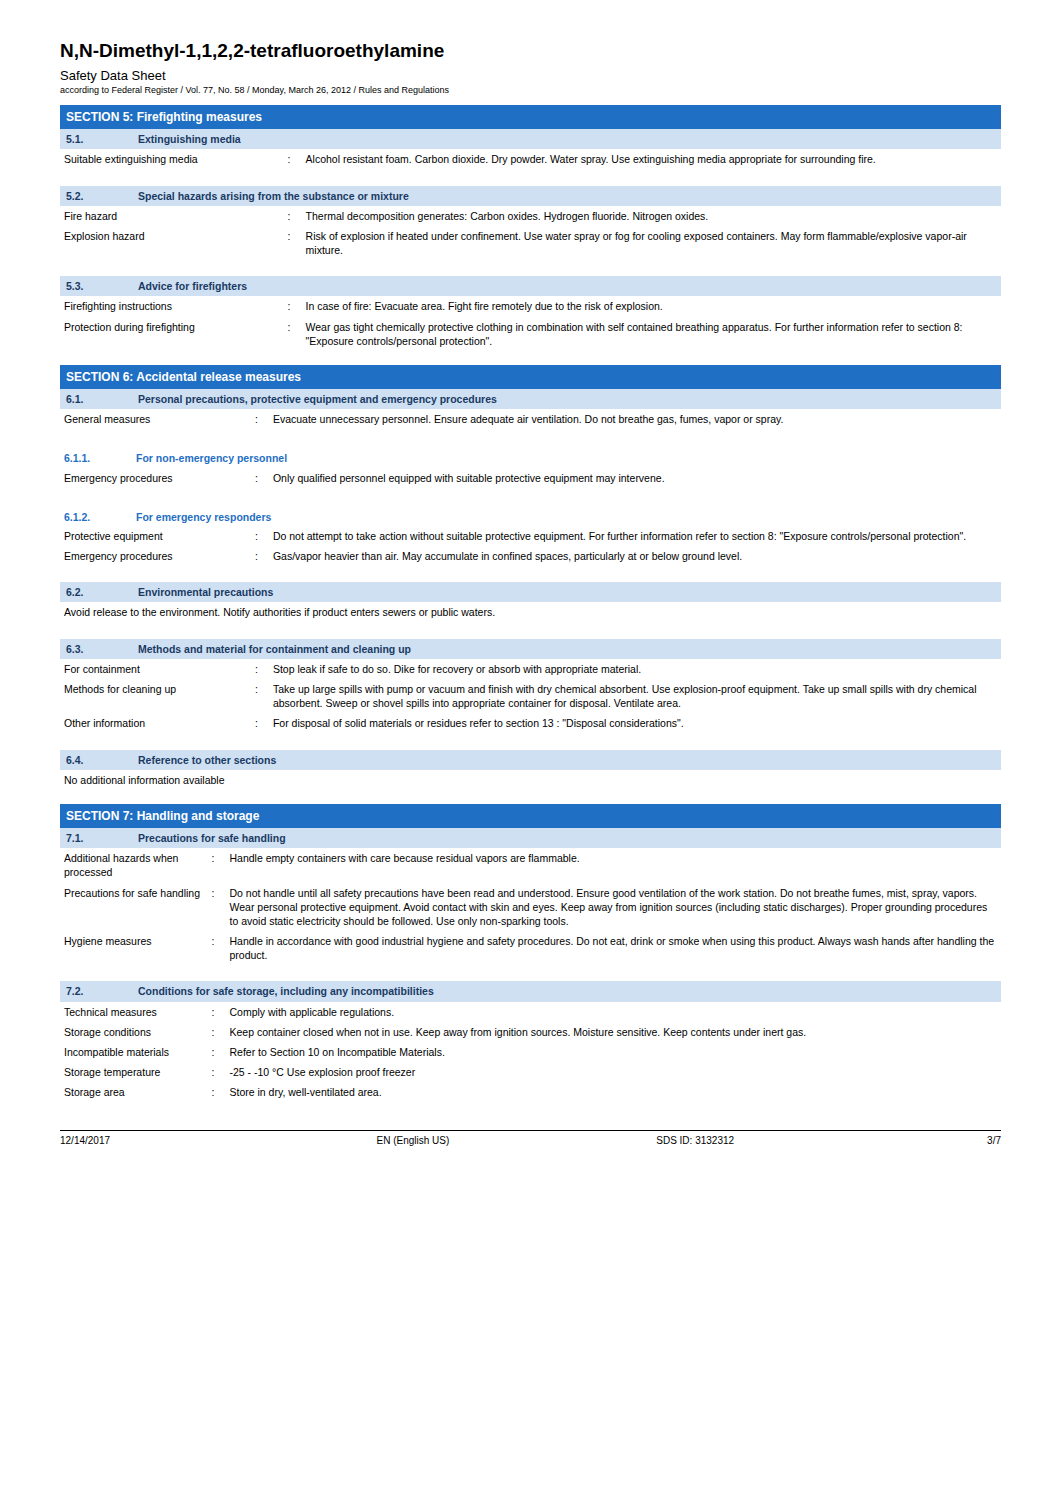N,N-Dimethyl-1,1,2,2-tetrafluoroethylamine
Safety Data Sheet
according to Federal Register / Vol. 77, No. 58 / Monday, March 26, 2012 / Rules and Regulations
| SECTION 5: Firefighting measures |
| 5.1. | Extinguishing media |
| Suitable extinguishing media | : | Alcohol resistant foam. Carbon dioxide. Dry powder. Water spray. Use extinguishing media appropriate for surrounding fire. |
| 5.2. | Special hazards arising from the substance or mixture |
| Fire hazard | : | Thermal decomposition generates: Carbon oxides. Hydrogen fluoride. Nitrogen oxides. |
| Explosion hazard | : | Risk of explosion if heated under confinement. Use water spray or fog for cooling exposed containers. May form flammable/explosive vapor-air mixture. |
| 5.3. | Advice for firefighters |
| Firefighting instructions | : | In case of fire: Evacuate area. Fight fire remotely due to the risk of explosion. |
| Protection during firefighting | : | Wear gas tight chemically protective clothing in combination with self contained breathing apparatus. For further information refer to section 8: "Exposure controls/personal protection". |
| SECTION 6: Accidental release measures |
| 6.1. | Personal precautions, protective equipment and emergency procedures |
| General measures | : | Evacuate unnecessary personnel. Ensure adequate air ventilation. Do not breathe gas, fumes, vapor or spray. |
| 6.1.1. | For non-emergency personnel |
| Emergency procedures | : | Only qualified personnel equipped with suitable protective equipment may intervene. |
| 6.1.2. | For emergency responders |
| Protective equipment | : | Do not attempt to take action without suitable protective equipment. For further information refer to section 8: "Exposure controls/personal protection". |
| Emergency procedures | : | Gas/vapor heavier than air. May accumulate in confined spaces, particularly at or below ground level. |
| 6.2. | Environmental precautions |
| Avoid release to the environment. Notify authorities if product enters sewers or public waters. |
| 6.3. | Methods and material for containment and cleaning up |
| For containment | : | Stop leak if safe to do so. Dike for recovery or absorb with appropriate material. |
| Methods for cleaning up | : | Take up large spills with pump or vacuum and finish with dry chemical absorbent. Use explosion-proof equipment. Take up small spills with dry chemical absorbent. Sweep or shovel spills into appropriate container for disposal. Ventilate area. |
| Other information | : | For disposal of solid materials or residues refer to section 13 : "Disposal considerations". |
| 6.4. | Reference to other sections |
| No additional information available |
| SECTION 7: Handling and storage |
| 7.1. | Precautions for safe handling |
| Additional hazards when processed | : | Handle empty containers with care because residual vapors are flammable. |
| Precautions for safe handling | : | Do not handle until all safety precautions have been read and understood. Ensure good ventilation of the work station. Do not breathe fumes, mist, spray, vapors. Wear personal protective equipment. Avoid contact with skin and eyes. Keep away from ignition sources (including static discharges). Proper grounding procedures to avoid static electricity should be followed. Use only non-sparking tools. |
| Hygiene measures | : | Handle in accordance with good industrial hygiene and safety procedures. Do not eat, drink or smoke when using this product. Always wash hands after handling the product. |
| 7.2. | Conditions for safe storage, including any incompatibilities |
| Technical measures | : | Comply with applicable regulations. |
| Storage conditions | : | Keep container closed when not in use. Keep away from ignition sources. Moisture sensitive. Keep contents under inert gas. |
| Incompatible materials | : | Refer to Section 10 on Incompatible Materials. |
| Storage temperature | : | -25 - -10 °C Use explosion proof freezer |
| Storage area | : | Store in dry, well-ventilated area. |
| 12/14/2017 | EN (English US) | SDS ID: 3132312 | 3/7 |